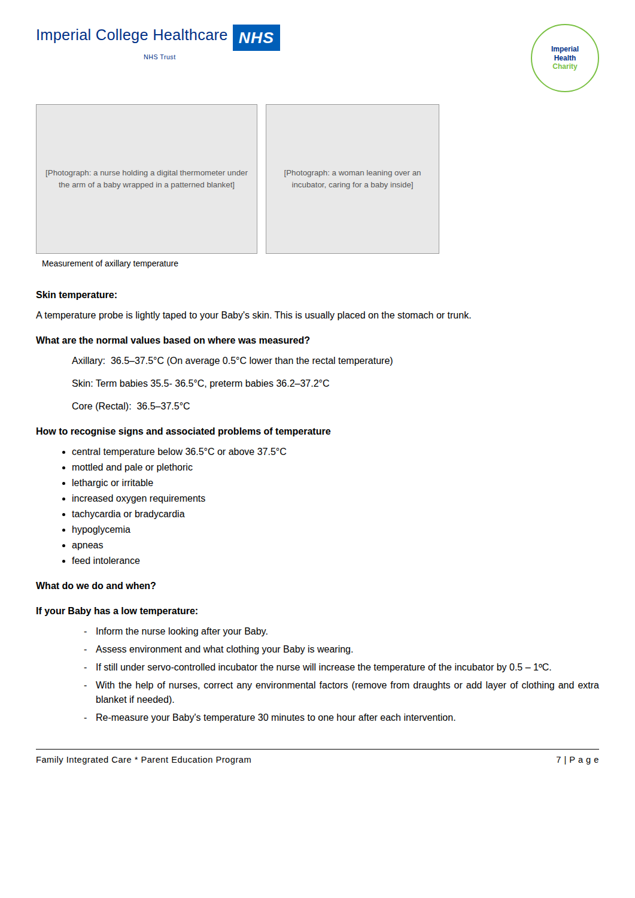Imperial College Healthcare NHS
NHS Trust
Imperial
Health
Charity
[Photograph: a nurse holding a digital thermometer under the arm of a baby wrapped in a patterned blanket]
[Photograph: a woman leaning over an incubator, caring for a baby inside]
Measurement of axillary temperature
Skin temperature:
A temperature probe is lightly taped to your Baby's skin. This is usually placed on the stomach or trunk.
What are the normal values based on where was measured?
Axillary: 36.5–37.5°C (On average 0.5°C lower than the rectal temperature)
Skin: Term babies 35.5- 36.5°C, preterm babies 36.2–37.2°C
Core (Rectal): 36.5–37.5°C
How to recognise signs and associated problems of temperature
central temperature below 36.5°C or above 37.5°C
mottled and pale or plethoric
lethargic or irritable
increased oxygen requirements
tachycardia or bradycardia
hypoglycemia
apneas
feed intolerance
What do we do and when?
If your Baby has a low temperature:
Inform the nurse looking after your Baby.
Assess environment and what clothing your Baby is wearing.
If still under servo-controlled incubator the nurse will increase the temperature of the incubator by 0.5 – 1ºC.
With the help of nurses, correct any environmental factors (remove from draughts or add layer of clothing and extra blanket if needed).
Re-measure your Baby's temperature 30 minutes to one hour after each intervention.
Family Integrated Care * Parent Education Program
7 | P a g e